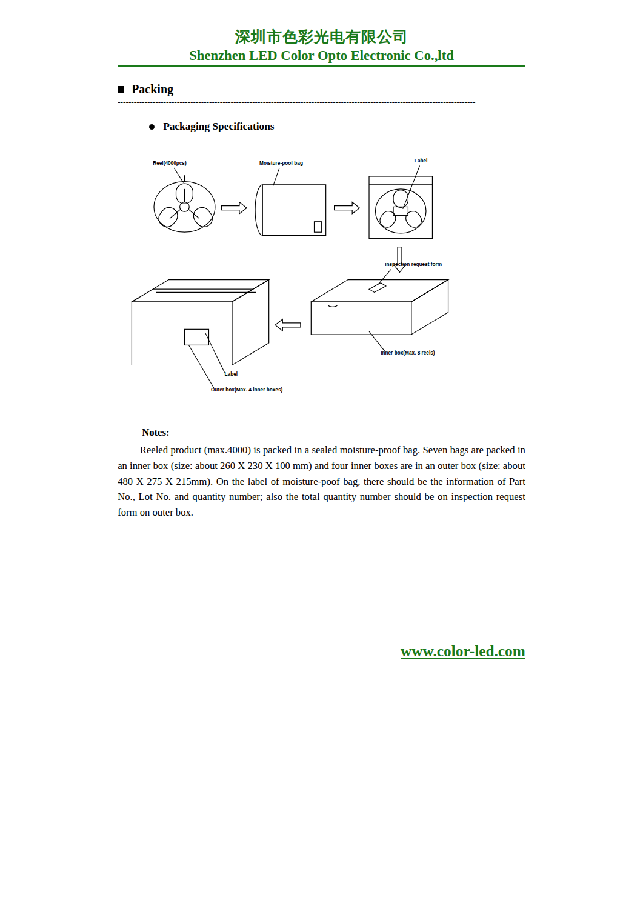深圳市色彩光电有限公司
Shenzhen LED Color Opto Electronic Co.,ltd
Packing
-------------------------------------------------------------------------------------------------------------------------------------
Packaging Specifications
Reel(4000pcs) Moisture-poof bag Label inspection request form Inner box(Max. 8 reels) Label Outer box(Max. 4 inner boxes)
Notes:
Reeled product (max.4000) is packed in a sealed moisture-proof bag. Seven bags are packed in an inner box (size: about 260 X 230 X 100 mm) and four inner boxes are in an outer box (size: about 480 X 275 X 215mm). On the label of moisture-poof bag, there should be the information of Part No., Lot No. and quantity number; also the total quantity number should be on inspection request form on outer box.
www.color-led.com